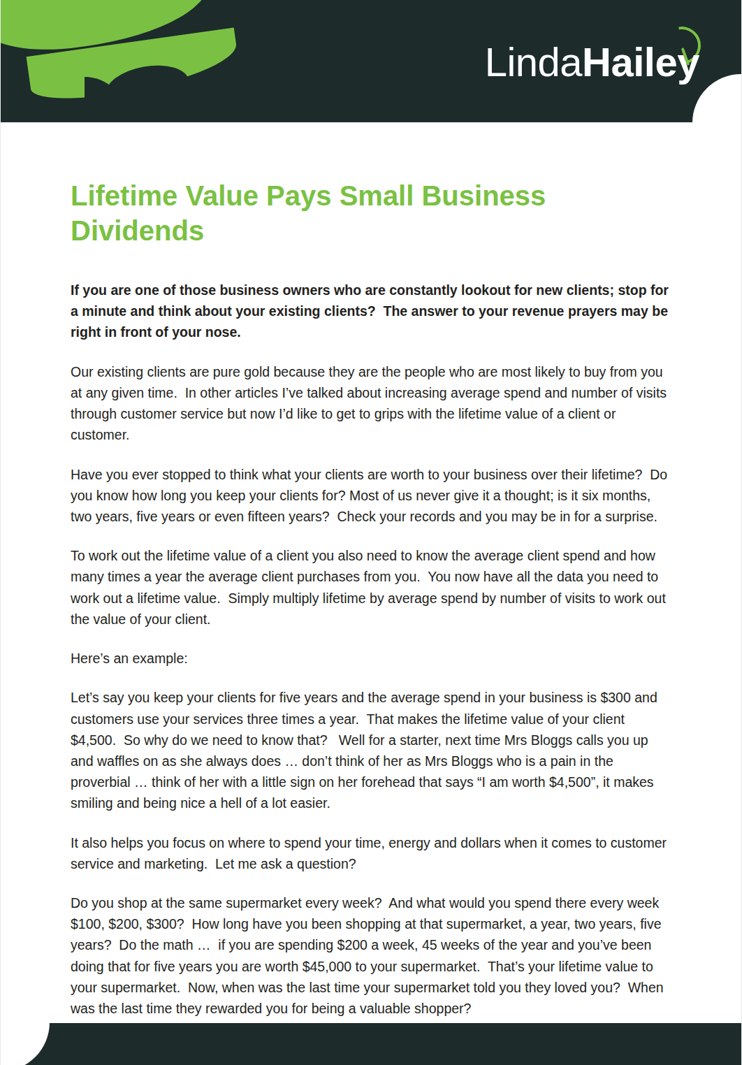LindaHailey
Lifetime Value Pays Small Business Dividends
If you are one of those business owners who are constantly lookout for new clients; stop for a minute and think about your existing clients? The answer to your revenue prayers may be right in front of your nose.
Our existing clients are pure gold because they are the people who are most likely to buy from you at any given time. In other articles I’ve talked about increasing average spend and number of visits through customer service but now I’d like to get to grips with the lifetime value of a client or customer.
Have you ever stopped to think what your clients are worth to your business over their lifetime? Do you know how long you keep your clients for? Most of us never give it a thought; is it six months, two years, five years or even fifteen years? Check your records and you may be in for a surprise.
To work out the lifetime value of a client you also need to know the average client spend and how many times a year the average client purchases from you. You now have all the data you need to work out a lifetime value. Simply multiply lifetime by average spend by number of visits to work out the value of your client.
Here’s an example:
Let’s say you keep your clients for five years and the average spend in your business is $300 and customers use your services three times a year. That makes the lifetime value of your client $4,500. So why do we need to know that? Well for a starter, next time Mrs Bloggs calls you up and waffles on as she always does … don’t think of her as Mrs Bloggs who is a pain in the proverbial … think of her with a little sign on her forehead that says “I am worth $4,500”, it makes smiling and being nice a hell of a lot easier.
It also helps you focus on where to spend your time, energy and dollars when it comes to customer service and marketing. Let me ask a question?
Do you shop at the same supermarket every week? And what would you spend there every week $100, $200, $300? How long have you been shopping at that supermarket, a year, two years, five years? Do the math … if you are spending $200 a week, 45 weeks of the year and you’ve been doing that for five years you are worth $45,000 to your supermarket. That’s your lifetime value to your supermarket. Now, when was the last time your supermarket told you they loved you? When was the last time they rewarded you for being a valuable shopper?